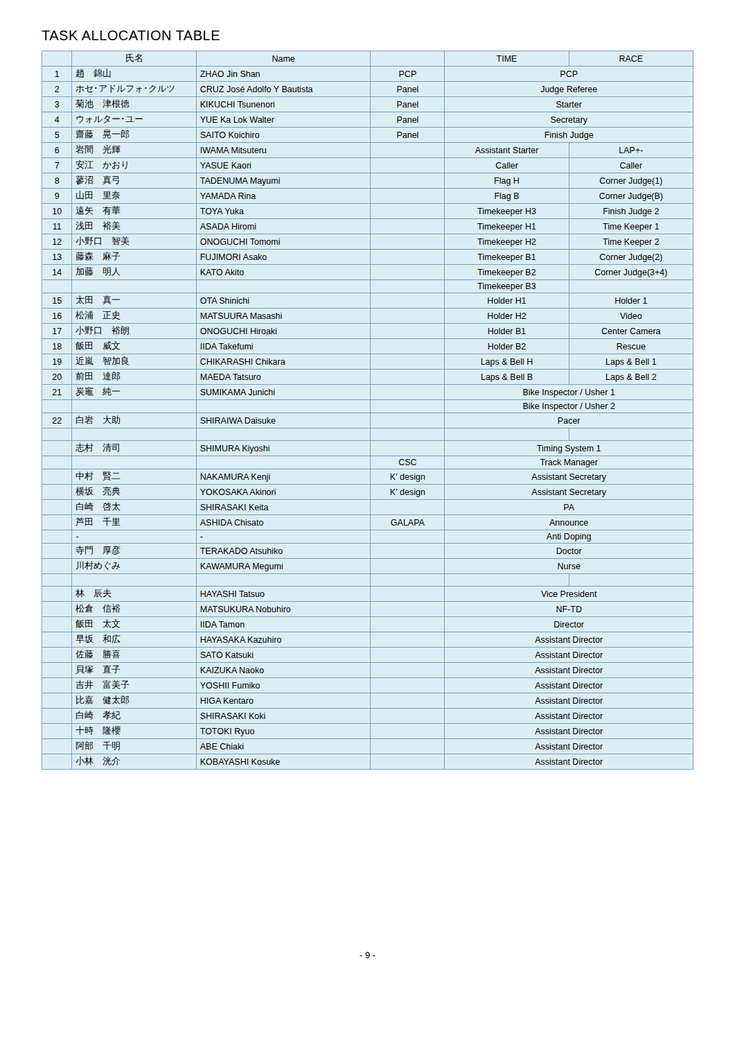TASK ALLOCATION TABLE
| | 氏名 | Name | | TIME | RACE |
| --- | --- | --- | --- | --- | --- |
| 1 | 趙 錦山 | ZHAO Jin Shan | PCP | PCP |
| 2 | ホセ･アドルフォ･クルツ | CRUZ José Adolfo Y Bautista | Panel | Judge Referee |
| 3 | 菊池 津根徳 | KIKUCHI Tsunenori | Panel | Starter |
| 4 | ウォルター･ユー | YUE Ka Lok Walter | Panel | Secretary |
| 5 | 齋藤 晃一郎 | SAITO Koichiro | Panel | Finish Judge |
| 6 | 岩間 光輝 | IWAMA Mitsuteru | | Assistant Starter | LAP+- |
| 7 | 安江 かおり | YASUE Kaori | | Caller | Caller |
| 8 | 蓼沼 真弓 | TADENUMA Mayumi | | Flag H | Corner Judge(1) |
| 9 | 山田 里奈 | YAMADA Rina | | Flag B | Corner Judge(B) |
| 10 | 遠矢 有華 | TOYA Yuka | | Timekeeper H3 | Finish Judge 2 |
| 11 | 浅田 裕美 | ASADA Hiromi | | Timekeeper H1 | Time Keeper 1 |
| 12 | 小野口 智美 | ONOGUCHI Tomomi | | Timekeeper H2 | Time Keeper 2 |
| 13 | 藤森 麻子 | FUJIMORI Asako | | Timekeeper B1 | Corner Judge(2) |
| 14 | 加藤 明人 | KATO Akito | | Timekeeper B2 | Corner Judge(3+4) |
| | | | | Timekeeper B3 | |
| 15 | 太田 真一 | OTA Shinichi | | Holder H1 | Holder 1 |
| 16 | 松浦 正史 | MATSUURA Masashi | | Holder H2 | Video |
| 17 | 小野口 裕朗 | ONOGUCHI Hiroaki | | Holder B1 | Center Camera |
| 18 | 飯田 威文 | IIDA Takefumi | | Holder B2 | Rescue |
| 19 | 近嵐 智加良 | CHIKARASHI Chikara | | Laps & Bell H | Laps & Bell 1 |
| 20 | 前田 達郎 | MAEDA Tatsuro | | Laps & Bell B | Laps & Bell 2 |
| 21 | 炭竈 純一 | SUMIKAMA Junichi | | Bike Inspector / Usher 1 |
| | | | | Bike Inspector / Usher 2 |
| 22 | 白岩 大助 | SHIRAIWA Daisuke | | Pacer |
| | 志村 清司 | SHIMURA Kiyoshi | | Timing System 1 |
| | | | CSC | Track Manager |
| | 中村 賢二 | NAKAMURA Kenji | K' design | Assistant Secretary |
| | 横坂 亮典 | YOKOSAKA Akinori | K' design | Assistant Secretary |
| | 白崎 啓太 | SHIRASAKI Keita | | PA |
| | 芦田 千里 | ASHIDA Chisato | GALAPA | Announce |
| | - | - | | Anti Doping |
| | 寺門 厚彦 | TERAKADO Atsuhiko | | Doctor |
| | 川村めぐみ | KAWAMURA Megumi | | Nurse |
| | 林 辰夫 | HAYASHI Tatsuo | | Vice President |
| | 松倉 信裕 | MATSUKURA Nobuhiro | | NF-TD |
| | 飯田 太文 | IIDA Tamon | | Director |
| | 早坂 和広 | HAYASAKA Kazuhiro | | Assistant Director |
| | 佐藤 勝喜 | SATO Katsuki | | Assistant Director |
| | 貝塚 直子 | KAIZUKA Naoko | | Assistant Director |
| | 吉井 富美子 | YOSHII Fumiko | | Assistant Director |
| | 比嘉 健太郎 | HIGA Kentaro | | Assistant Director |
| | 白崎 孝紀 | SHIRASAKI Koki | | Assistant Director |
| | 十時 隆櫻 | TOTOKI Ryuo | | Assistant Director |
| | 阿部 千明 | ABE Chiaki | | Assistant Director |
| | 小林 洸介 | KOBAYASHI Kosuke | | Assistant Director |
- 9 -